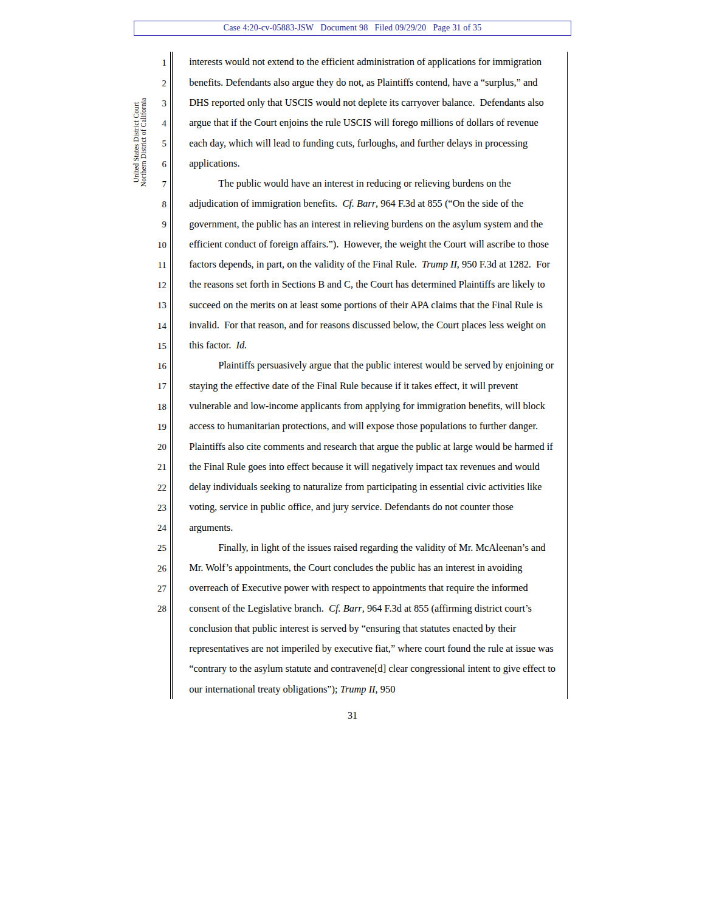Case 4:20-cv-05883-JSW Document 98 Filed 09/29/20 Page 31 of 35
1
2
3
4
5
6
7
8
9
10
11
12
13
14
15
16
17
18
19
20
21
22
23
24
25
26
27
28
United States District Court Northern District of California
interests would not extend to the efficient administration of applications for immigration benefits. Defendants also argue they do not, as Plaintiffs contend, have a “surplus,” and DHS reported only that USCIS would not deplete its carryover balance. Defendants also argue that if the Court enjoins the rule USCIS will forego millions of dollars of revenue each day, which will lead to funding cuts, furloughs, and further delays in processing applications.
The public would have an interest in reducing or relieving burdens on the adjudication of immigration benefits. Cf. Barr, 964 F.3d at 855 (“On the side of the government, the public has an interest in relieving burdens on the asylum system and the efficient conduct of foreign affairs.”). However, the weight the Court will ascribe to those factors depends, in part, on the validity of the Final Rule. Trump II, 950 F.3d at 1282. For the reasons set forth in Sections B and C, the Court has determined Plaintiffs are likely to succeed on the merits on at least some portions of their APA claims that the Final Rule is invalid. For that reason, and for reasons discussed below, the Court places less weight on this factor. Id.
Plaintiffs persuasively argue that the public interest would be served by enjoining or staying the effective date of the Final Rule because if it takes effect, it will prevent vulnerable and low-income applicants from applying for immigration benefits, will block access to humanitarian protections, and will expose those populations to further danger. Plaintiffs also cite comments and research that argue the public at large would be harmed if the Final Rule goes into effect because it will negatively impact tax revenues and would delay individuals seeking to naturalize from participating in essential civic activities like voting, service in public office, and jury service. Defendants do not counter those arguments.
Finally, in light of the issues raised regarding the validity of Mr. McAleenan’s and Mr. Wolf’s appointments, the Court concludes the public has an interest in avoiding overreach of Executive power with respect to appointments that require the informed consent of the Legislative branch. Cf. Barr, 964 F.3d at 855 (affirming district court’s conclusion that public interest is served by “ensuring that statutes enacted by their representatives are not imperiled by executive fiat,” where court found the rule at issue was “contrary to the asylum statute and contravene[d] clear congressional intent to give effect to our international treaty obligations”); Trump II, 950
31